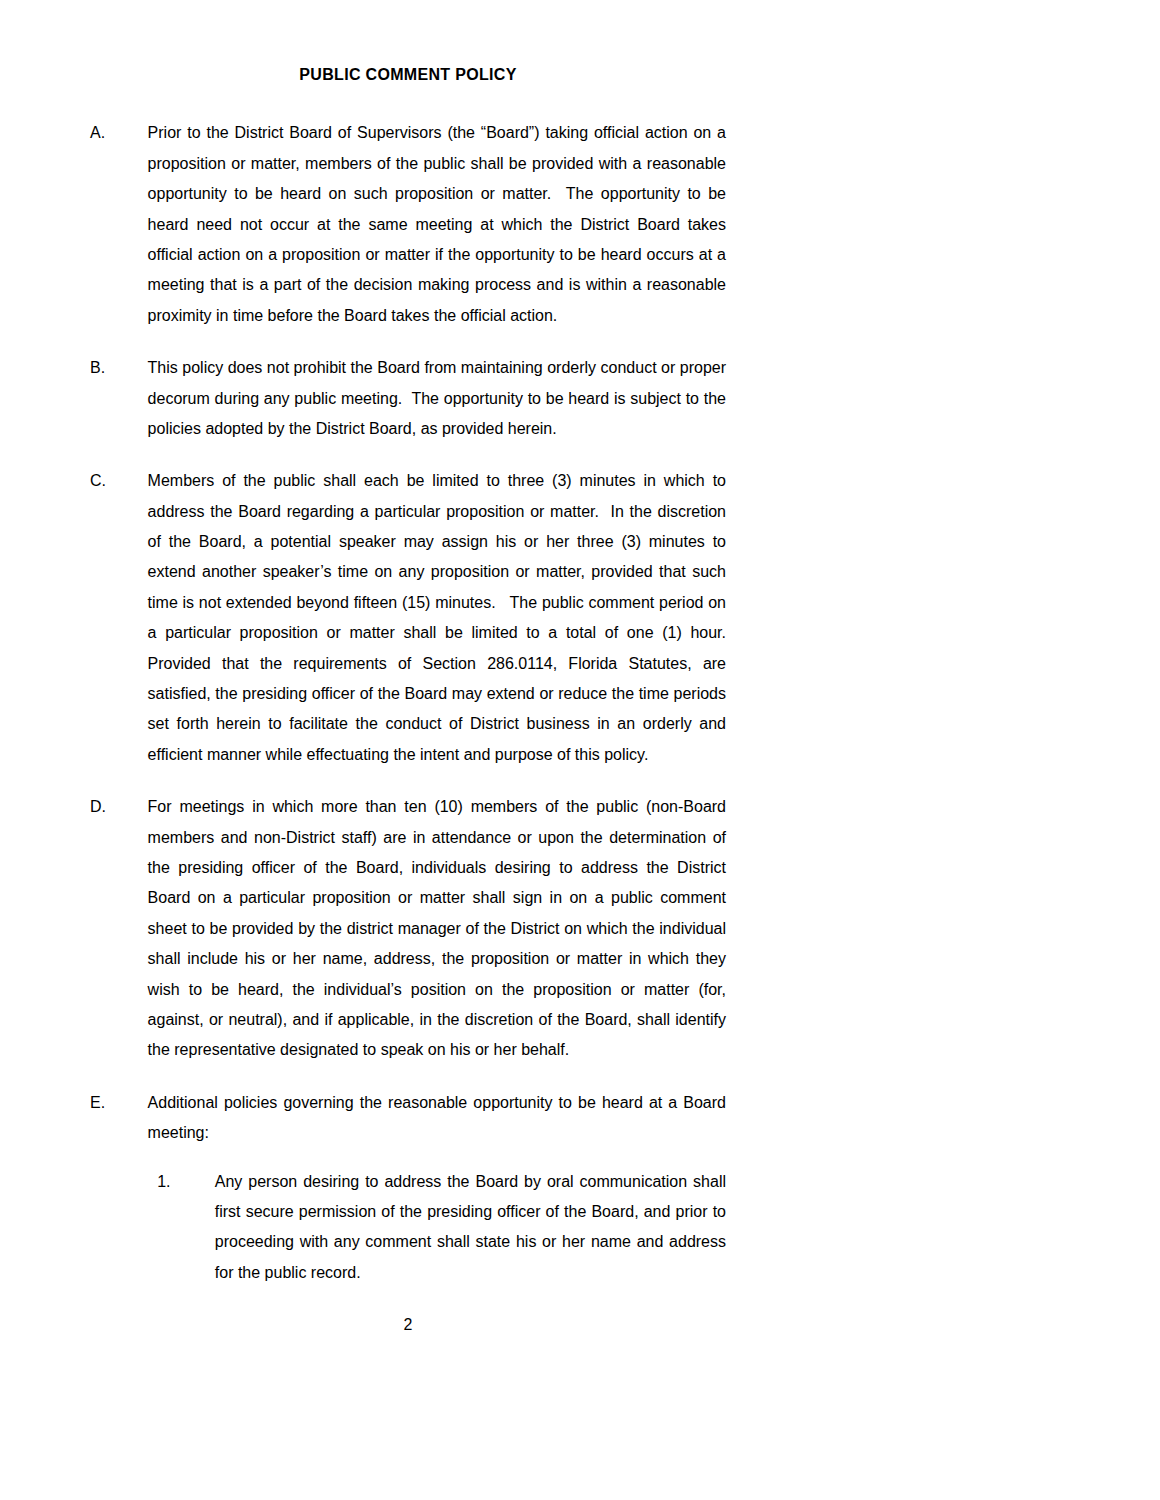PUBLIC COMMENT POLICY
A. Prior to the District Board of Supervisors (the “Board”) taking official action on a proposition or matter, members of the public shall be provided with a reasonable opportunity to be heard on such proposition or matter. The opportunity to be heard need not occur at the same meeting at which the District Board takes official action on a proposition or matter if the opportunity to be heard occurs at a meeting that is a part of the decision making process and is within a reasonable proximity in time before the Board takes the official action.
B. This policy does not prohibit the Board from maintaining orderly conduct or proper decorum during any public meeting. The opportunity to be heard is subject to the policies adopted by the District Board, as provided herein.
C. Members of the public shall each be limited to three (3) minutes in which to address the Board regarding a particular proposition or matter. In the discretion of the Board, a potential speaker may assign his or her three (3) minutes to extend another speaker’s time on any proposition or matter, provided that such time is not extended beyond fifteen (15) minutes. The public comment period on a particular proposition or matter shall be limited to a total of one (1) hour. Provided that the requirements of Section 286.0114, Florida Statutes, are satisfied, the presiding officer of the Board may extend or reduce the time periods set forth herein to facilitate the conduct of District business in an orderly and efficient manner while effectuating the intent and purpose of this policy.
D. For meetings in which more than ten (10) members of the public (non-Board members and non-District staff) are in attendance or upon the determination of the presiding officer of the Board, individuals desiring to address the District Board on a particular proposition or matter shall sign in on a public comment sheet to be provided by the district manager of the District on which the individual shall include his or her name, address, the proposition or matter in which they wish to be heard, the individual’s position on the proposition or matter (for, against, or neutral), and if applicable, in the discretion of the Board, shall identify the representative designated to speak on his or her behalf.
E. Additional policies governing the reasonable opportunity to be heard at a Board meeting:
1. Any person desiring to address the Board by oral communication shall first secure permission of the presiding officer of the Board, and prior to proceeding with any comment shall state his or her name and address for the public record.
2